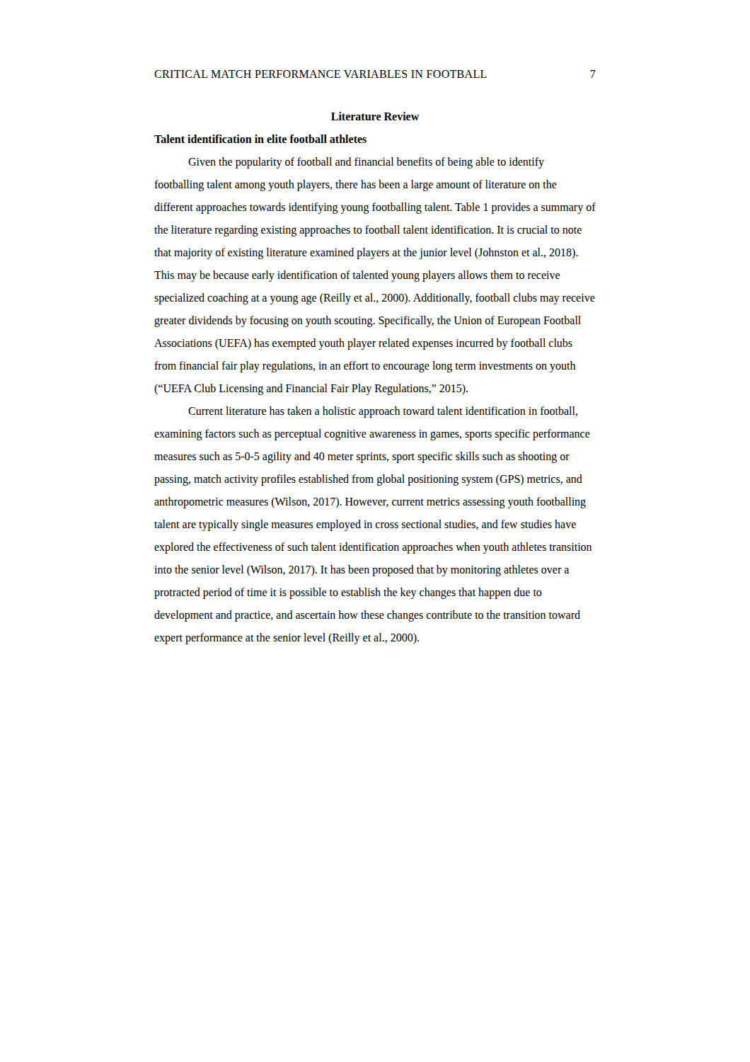Critical Match Performance Variables in Football 7
Literature Review
Talent identification in elite football athletes
Given the popularity of football and financial benefits of being able to identify footballing talent among youth players, there has been a large amount of literature on the different approaches towards identifying young footballing talent. Table 1 provides a summary of the literature regarding existing approaches to football talent identification. It is crucial to note that majority of existing literature examined players at the junior level (Johnston et al., 2018). This may be because early identification of talented young players allows them to receive specialized coaching at a young age (Reilly et al., 2000). Additionally, football clubs may receive greater dividends by focusing on youth scouting. Specifically, the Union of European Football Associations (UEFA) has exempted youth player related expenses incurred by football clubs from financial fair play regulations, in an effort to encourage long term investments on youth (“UEFA Club Licensing and Financial Fair Play Regulations,” 2015).
Current literature has taken a holistic approach toward talent identification in football, examining factors such as perceptual cognitive awareness in games, sports specific performance measures such as 5-0-5 agility and 40 meter sprints, sport specific skills such as shooting or passing, match activity profiles established from global positioning system (GPS) metrics, and anthropometric measures (Wilson, 2017). However, current metrics assessing youth footballing talent are typically single measures employed in cross sectional studies, and few studies have explored the effectiveness of such talent identification approaches when youth athletes transition into the senior level (Wilson, 2017). It has been proposed that by monitoring athletes over a protracted period of time it is possible to establish the key changes that happen due to development and practice, and ascertain how these changes contribute to the transition toward expert performance at the senior level (Reilly et al., 2000).